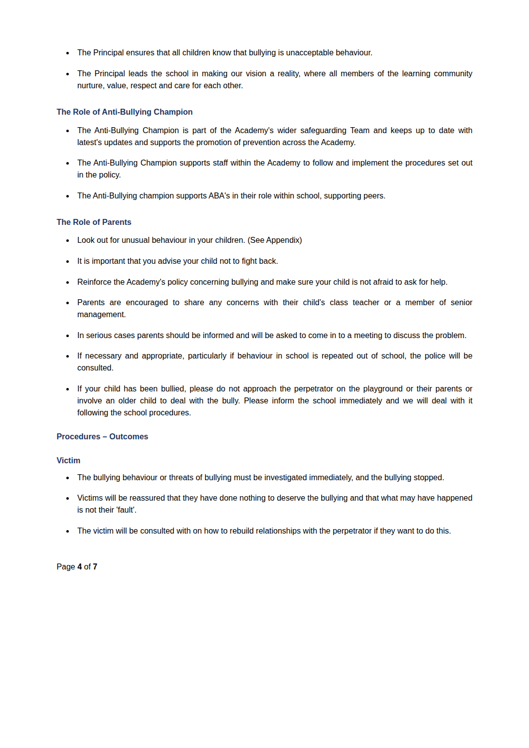The Principal ensures that all children know that bullying is unacceptable behaviour.
The Principal leads the school in making our vision a reality, where all members of the learning community nurture, value, respect and care for each other.
The Role of Anti-Bullying Champion
The Anti-Bullying Champion is part of the Academy's wider safeguarding Team and keeps up to date with latest's updates and supports the promotion of prevention across the Academy.
The Anti-Bullying Champion supports staff within the Academy to follow and implement the procedures set out in the policy.
The Anti-Bullying champion supports ABA's in their role within school, supporting peers.
The Role of Parents
Look out for unusual behaviour in your children. (See Appendix)
It is important that you advise your child not to fight back.
Reinforce the Academy's policy concerning bullying and make sure your child is not afraid to ask for help.
Parents are encouraged to share any concerns with their child's class teacher or a member of senior management.
In serious cases parents should be informed and will be asked to come in to a meeting to discuss the problem.
If necessary and appropriate, particularly if behaviour in school is repeated out of school, the police will be consulted.
If your child has been bullied, please do not approach the perpetrator on the playground or their parents or involve an older child to deal with the bully. Please inform the school immediately and we will deal with it following the school procedures.
Procedures – Outcomes
Victim
The bullying behaviour or threats of bullying must be investigated immediately, and the bullying stopped.
Victims will be reassured that they have done nothing to deserve the bullying and that what may have happened is not their 'fault'.
The victim will be consulted with on how to rebuild relationships with the perpetrator if they want to do this.
Page 4 of 7